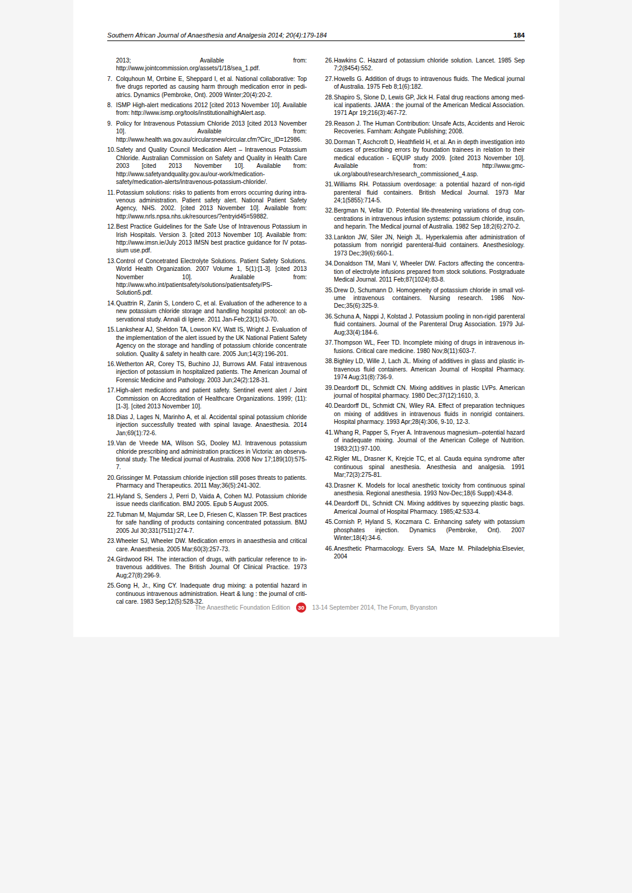Southern African Journal of Anaesthesia and Analgesia 2014; 20(4):179-184
184
2013; Available from: http://www.jointcommission.org/assets/1/18/sea_1.pdf.
7. Colquhoun M, Orrbine E, Sheppard I, et al. National collaborative: Top five drugs reported as causing harm through medication error in pediatrics. Dynamics (Pembroke, Ont). 2009 Winter;20(4):20-2.
8. ISMP High-alert medications 2012 [cited 2013 November 10]. Available from: http://www.ismp.org/tools/institutionalhighAlert.asp.
9. Policy for Intravenous Potassium Chloride 2013 [cited 2013 November 10]. Available from: http://www.health.wa.gov.au/circularsnew/circular.cfm?Circ_ID=12986.
10. Safety and Quality Council Medication Alert – Intravenous Potassium Chloride. Australian Commission on Safety and Quality in Health Care 2003 [cited 2013 November 10]. Available from: http://www.safetyandquality.gov.au/our-work/medication-safety/medication-alerts/intravenous-potassium-chloride/.
11. Potassium solutions: risks to patients from errors occurring during intravenous administration. Patient safety alert. National Patient Safety Agency, NHS. 2002. [cited 2013 November 10]. Available from: http://www.nrls.npsa.nhs.uk/resources/?entryid45=59882.
12. Best Practice Guidelines for the Safe Use of Intravenous Potassium in Irish Hospitals. Version 3. [cited 2013 November 10]. Available from: http://www.imsn.ie/July 2013 IMSN best practice guidance for IV potassium use.pdf.
13. Control of Concetrated Electrolyte Solutions. Patient Safety Solutions. World Health Organization. 2007 Volume 1, 5(1):[1-3]. [cited 2013 November 10]. Available from: http://www.who.int/patientsafety/solutions/patientsafety/PS-Solution5.pdf.
14. Quattrin R, Zanin S, Londero C, et al. Evaluation of the adherence to a new potassium chloride storage and handling hospital protocol: an observational study. Annali di Igiene. 2011 Jan-Feb;23(1):63-70.
15. Lankshear AJ, Sheldon TA, Lowson KV, Watt IS, Wright J. Evaluation of the implementation of the alert issued by the UK National Patient Safety Agency on the storage and handling of potassium chloride concentrate solution. Quality & safety in health care. 2005 Jun;14(3):196-201.
16. Wetherton AR, Corey TS, Buchino JJ, Burrows AM. Fatal intravenous injection of potassium in hospitalized patients. The American Journal of Forensic Medicine and Pathology. 2003 Jun;24(2):128-31.
17. High-alert medications and patient safety. Sentinel event alert / Joint Commission on Accreditation of Healthcare Organizations. 1999; (11):[1-3]. [cited 2013 November 10].
18. Dias J, Lages N, Marinho A, et al. Accidental spinal potassium chloride injection successfully treated with spinal lavage. Anaesthesia. 2014 Jan;69(1):72-6.
19. Van de Vreede MA, Wilson SG, Dooley MJ. Intravenous potassium chloride prescribing and administration practices in Victoria: an observational study. The Medical journal of Australia. 2008 Nov 17;189(10):575-7.
20. Grissinger M. Potassium chloride injection still poses threats to patients. Pharmacy and Therapeutics. 2011 May;36(5):241-302.
21. Hyland S, Senders J, Perri D, Vaida A, Cohen MJ. Potassium chloride issue needs clarification. BMJ 2005. Epub 5 August 2005.
22. Tubman M, Majumdar SR, Lee D, Friesen C, Klassen TP. Best practices for safe handling of products containing concentrated potassium. BMJ 2005 Jul 30;331(7511):274-7.
23. Wheeler SJ, Wheeler DW. Medication errors in anaesthesia and critical care. Anaesthesia. 2005 Mar;60(3):257-73.
24. Girdwood RH. The interaction of drugs, with particular reference to intravenous additives. The British Journal Of Clinical Practice. 1973 Aug;27(8):296-9.
25. Gong H, Jr., King CY. Inadequate drug mixing: a potential hazard in continuous intravenous administration. Heart & lung : the journal of critical care. 1983 Sep;12(5):528-32.
26. Hawkins C. Hazard of potassium chloride solution. Lancet. 1985 Sep 7;2(8454):552.
27. Howells G. Addition of drugs to intravenous fluids. The Medical journal of Australia. 1975 Feb 8;1(6):182.
28. Shapiro S, Slone D, Lewis GP, Jick H. Fatal drug reactions among medical inpatients. JAMA : the journal of the American Medical Association. 1971 Apr 19;216(3):467-72.
29. Reason J. The Human Contribution: Unsafe Acts, Accidents and Heroic Recoveries. Farnham: Ashgate Publishing; 2008.
30. Dorman T, Aschcroft D, Heathfield H, et al. An in depth investigation into causes of prescribing errors by foundation trainees in relation to their medical education - EQUIP study 2009. [cited 2013 November 10]. Available from: http://www.gmc-uk.org/about/research/research_commissioned_4.asp.
31. Williams RH. Potassium overdosage: a potential hazard of non-rigid parenteral fluid containers. British Medical Journal. 1973 Mar 24;1(5855):714-5.
32. Bergman N, Vellar ID. Potential life-threatening variations of drug concentrations in intravenous infusion systems: potassium chloride, insulin, and heparin. The Medical journal of Australia. 1982 Sep 18;2(6):270-2.
33. Lankton JW, Siler JN, Neigh JL. Hyperkalemia after administration of potassium from nonrigid parenteral-fluid containers. Anesthesiology. 1973 Dec;39(6):660-1.
34. Donaldson TM, Mani V, Wheeler DW. Factors affecting the concentration of electrolyte infusions prepared from stock solutions. Postgraduate Medical Journal. 2011 Feb;87(1024):83-8.
35. Drew D, Schumann D. Homogeneity of potassium chloride in small volume intravenous containers. Nursing research. 1986 Nov-Dec;35(6):325-9.
36. Schuna A, Nappi J, Kolstad J. Potassium pooling in non-rigid parenteral fluid containers. Journal of the Parenteral Drug Association. 1979 Jul-Aug;33(4):184-6.
37. Thompson WL, Feer TD. Incomplete mixing of drugs in intravenous infusions. Critical care medicine. 1980 Nov;8(11):603-7.
38. Bighley LD, Wille J, Lach JL. Mixing of additives in glass and plastic intravenous fluid containers. American Journal of Hospital Pharmacy. 1974 Aug;31(8):736-9.
39. Deardorff DL, Schmidt CN. Mixing additives in plastic LVPs. American journal of hospital pharmacy. 1980 Dec;37(12):1610, 3.
40. Deardorff DL, Schmidt CN, Wiley RA. Effect of preparation techniques on mixing of additives in intravenous fluids in nonrigid containers. Hospital pharmacy. 1993 Apr;28(4):306, 9-10, 12-3.
41. Whang R, Papper S, Fryer A. Intravenous magnesium--potential hazard of inadequate mixing. Journal of the American College of Nutrition. 1983;2(1):97-100.
42. Rigler ML, Drasner K, Krejcie TC, et al. Cauda equina syndrome after continuous spinal anesthesia. Anesthesia and analgesia. 1991 Mar;72(3):275-81.
43. Drasner K. Models for local anesthetic toxicity from continuous spinal anesthesia. Regional anesthesia. 1993 Nov-Dec;18(6 Suppl):434-8.
44. Deardorff DL, Schnidt CN. Mixing additives by squeezing plastic bags. Americal Journal of Hospital Pharmacy. 1985;42:533-4.
45. Cornish P, Hyland S, Koczmara C. Enhancing safety with potassium phosphates injection. Dynamics (Pembroke, Ont). 2007 Winter;18(4):34-6.
46. Anesthetic Pharmacology. Evers SA, Maze M. Philadelphia:Elsevier, 2004
The Anaesthetic Foundation Edition 30 13-14 September 2014, The Forum, Bryanston